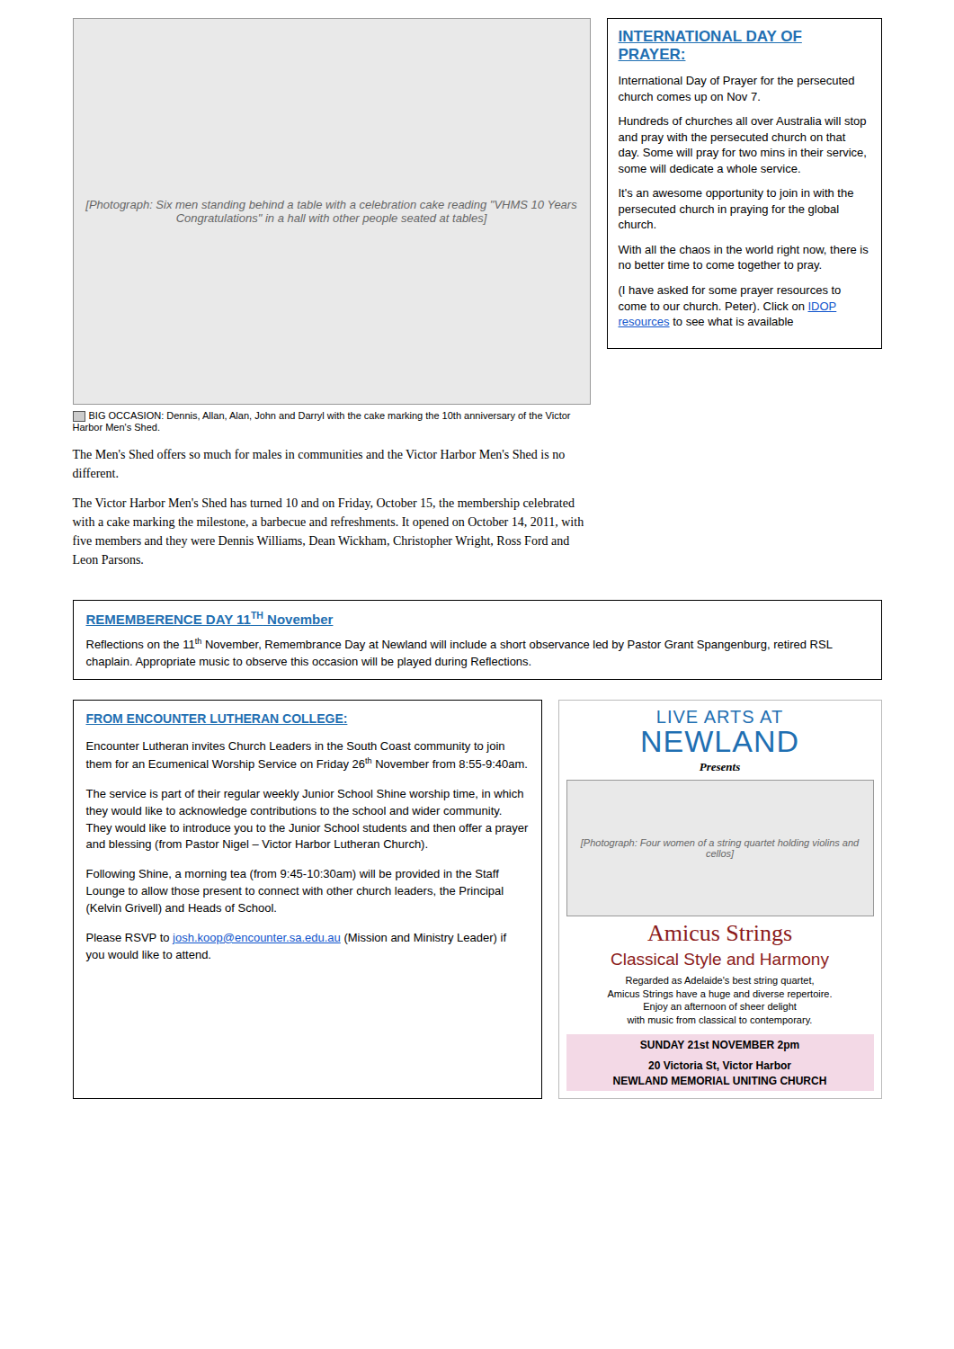[Photograph: Six men standing behind a table with a celebration cake reading "VHMS 10 Years Congratulations" in a hall with other people seated at tables]
BIG OCCASION: Dennis, Allan, Alan, John and Darryl with the cake marking the 10th anniversary of the Victor Harbor Men's Shed.
The Men's Shed offers so much for males in communities and the Victor Harbor Men's Shed is no different.
The Victor Harbor Men's Shed has turned 10 and on Friday, October 15, the membership celebrated with a cake marking the milestone, a barbecue and refreshments. It opened on October 14, 2011, with five members and they were Dennis Williams, Dean Wickham, Christopher Wright, Ross Ford and Leon Parsons.
INTERNATIONAL DAY OF PRAYER:
International Day of Prayer for the persecuted church comes up on Nov 7.
Hundreds of churches all over Australia will stop and pray with the persecuted church on that day. Some will pray for two mins in their service, some will dedicate a whole service.
It's an awesome opportunity to join in with the persecuted church in praying for the global church.
With all the chaos in the world right now, there is no better time to come together to pray.
(I have asked for some prayer resources to come to our church. Peter). Click on IDOP resources to see what is available
REMEMBERENCE DAY 11TH November
Reflections on the 11th November, Remembrance Day at Newland will include a short observance led by Pastor Grant Spangenburg, retired RSL chaplain. Appropriate music to observe this occasion will be played during Reflections.
FROM ENCOUNTER LUTHERAN COLLEGE:
Encounter Lutheran invites Church Leaders in the South Coast community to join them for an Ecumenical Worship Service on Friday 26th November from 8:55-9:40am.
The service is part of their regular weekly Junior School Shine worship time, in which they would like to acknowledge contributions to the school and wider community. They would like to introduce you to the Junior School students and then offer a prayer and blessing (from Pastor Nigel – Victor Harbor Lutheran Church).
Following Shine, a morning tea (from 9:45-10:30am) will be provided in the Staff Lounge to allow those present to connect with other church leaders, the Principal (Kelvin Grivell) and Heads of School.
Please RSVP to josh.koop@encounter.sa.edu.au (Mission and Ministry Leader) if you would like to attend.
LIVE ARTS AT
NEWLAND
Presents
[Photograph: Four women of a string quartet holding violins and cellos]
Amicus Strings
Classical Style and Harmony
Regarded as Adelaide's best string quartet,
Amicus Strings have a huge and diverse repertoire.
Enjoy an afternoon of sheer delight
with music from classical to contemporary.
SUNDAY 21st NOVEMBER 2pm
20 Victoria St, Victor Harbor
NEWLAND MEMORIAL UNITING CHURCH